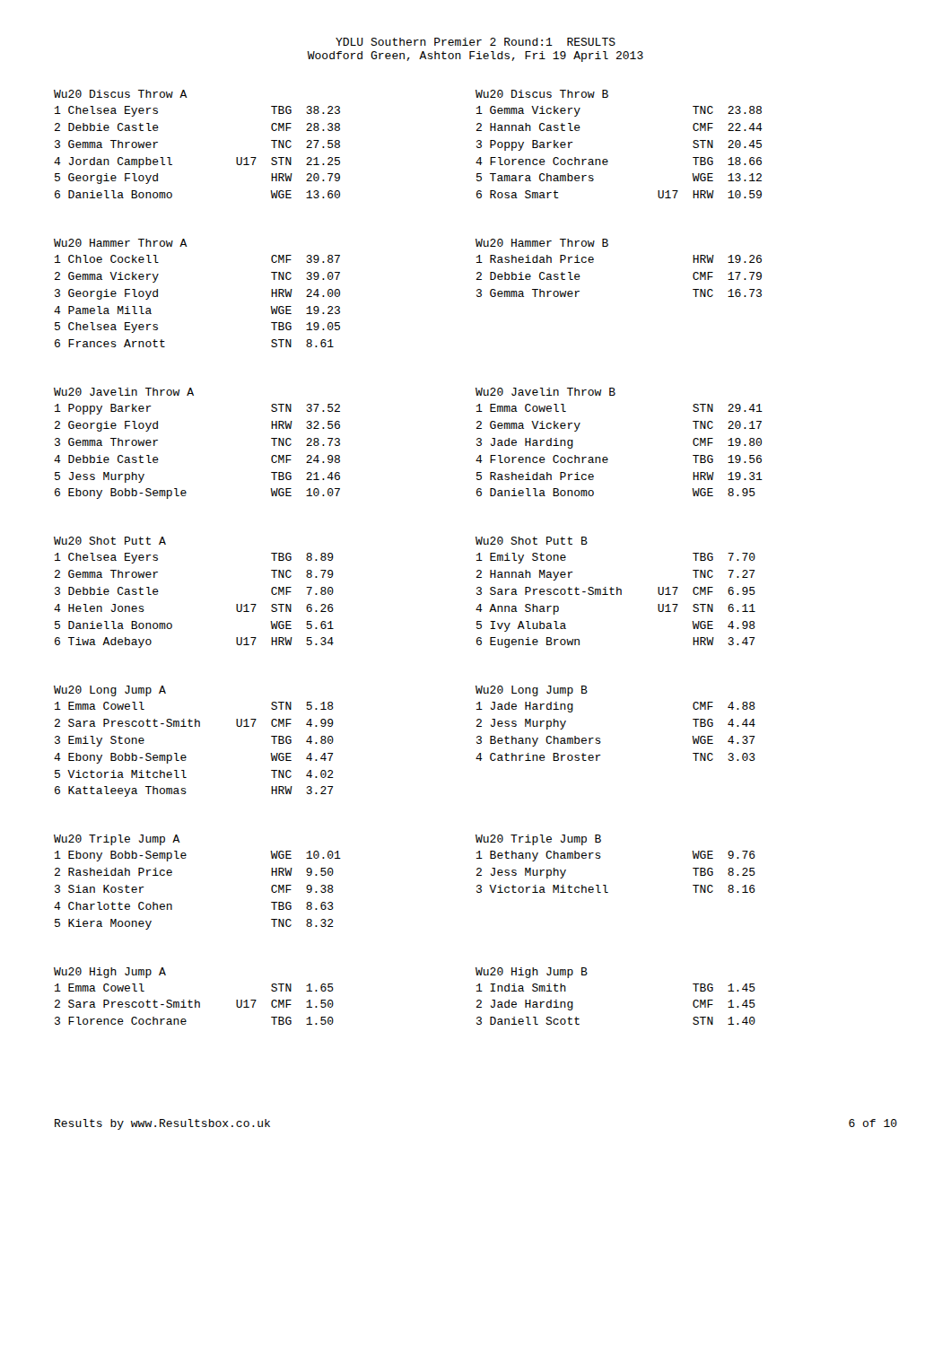YDLU Southern Premier 2 Round:1 RESULTS
Woodford Green, Ashton Fields, Fri 19 April 2013
| Wu20 Discus Throw A / 1 / Chelsea Eyers / / TBG / 38.23 / / 2 / Debbie Castle / / CMF / 28.38 / / 3 / Gemma Thrower / / TNC / 27.58 / / 4 / Jordan Campbell / U17 / STN / 21.25 / / 5 / Georgie Floyd / / HRW / 20.79 / / 6 / Daniella Bonomo / / WGE / 13.60 / | Wu20 Discus Throw B / 1 / Gemma Vickery / / TNC / 23.88 / / 2 / Hannah Castle / / CMF / 22.44 / / 3 / Poppy Barker / / STN / 20.45 / / 4 / Florence Cochrane / / TBG / 18.66 / / 5 / Tamara Chambers / / WGE / 13.12 / / 6 / Rosa Smart / U17 / HRW / 10.59 / |
| Wu20 Hammer Throw A / 1 / Chloe Cockell / / CMF / 39.87 / / 2 / Gemma Vickery / / TNC / 39.07 / / 3 / Georgie Floyd / / HRW / 24.00 / / 4 / Pamela Milla / / WGE / 19.23 / / 5 / Chelsea Eyers / / TBG / 19.05 / / 6 / Frances Arnott / / STN / 8.61 / | Wu20 Hammer Throw B / 1 / Rasheidah Price / / HRW / 19.26 / / 2 / Debbie Castle / / CMF / 17.79 / / 3 / Gemma Thrower / / TNC / 16.73 / |
| Wu20 Javelin Throw A / 1 / Poppy Barker / / STN / 37.52 / / 2 / Georgie Floyd / / HRW / 32.56 / / 3 / Gemma Thrower / / TNC / 28.73 / / 4 / Debbie Castle / / CMF / 24.98 / / 5 / Jess Murphy / / TBG / 21.46 / / 6 / Ebony Bobb-Semple / / WGE / 10.07 / | Wu20 Javelin Throw B / 1 / Emma Cowell / / STN / 29.41 / / 2 / Gemma Vickery / / TNC / 20.17 / / 3 / Jade Harding / / CMF / 19.80 / / 4 / Florence Cochrane / / TBG / 19.56 / / 5 / Rasheidah Price / / HRW / 19.31 / / 6 / Daniella Bonomo / / WGE / 8.95 / |
| Wu20 Shot Putt A / 1 / Chelsea Eyers / / TBG / 8.89 / / 2 / Gemma Thrower / / TNC / 8.79 / / 3 / Debbie Castle / / CMF / 7.80 / / 4 / Helen Jones / U17 / STN / 6.26 / / 5 / Daniella Bonomo / / WGE / 5.61 / / 6 / Tiwa Adebayo / U17 / HRW / 5.34 / | Wu20 Shot Putt B / 1 / Emily Stone / / TBG / 7.70 / / 2 / Hannah Mayer / / TNC / 7.27 / / 3 / Sara Prescott-Smith / U17 / CMF / 6.95 / / 4 / Anna Sharp / U17 / STN / 6.11 / / 5 / Ivy Alubala / / WGE / 4.98 / / 6 / Eugenie Brown / / HRW / 3.47 / |
| Wu20 Long Jump A / 1 / Emma Cowell / / STN / 5.18 / / 2 / Sara Prescott-Smith / U17 / CMF / 4.99 / / 3 / Emily Stone / / TBG / 4.80 / / 4 / Ebony Bobb-Semple / / WGE / 4.47 / / 5 / Victoria Mitchell / / TNC / 4.02 / / 6 / Kattaleeya Thomas / / HRW / 3.27 / | Wu20 Long Jump B / 1 / Jade Harding / / CMF / 4.88 / / 2 / Jess Murphy / / TBG / 4.44 / / 3 / Bethany Chambers / / WGE / 4.37 / / 4 / Cathrine Broster / / TNC / 3.03 / |
| Wu20 Triple Jump A / 1 / Ebony Bobb-Semple / / WGE / 10.01 / / 2 / Rasheidah Price / / HRW / 9.50 / / 3 / Sian Koster / / CMF / 9.38 / / 4 / Charlotte Cohen / / TBG / 8.63 / / 5 / Kiera Mooney / / TNC / 8.32 / | Wu20 Triple Jump B / 1 / Bethany Chambers / / WGE / 9.76 / / 2 / Jess Murphy / / TBG / 8.25 / / 3 / Victoria Mitchell / / TNC / 8.16 / |
| Wu20 High Jump A / 1 / Emma Cowell / / STN / 1.65 / / 2 / Sara Prescott-Smith / U17 / CMF / 1.50 / / 3 / Florence Cochrane / / TBG / 1.50 / | Wu20 High Jump B / 1 / India Smith / / TBG / 1.45 / / 2 / Jade Harding / / CMF / 1.45 / / 3 / Daniell Scott / / STN / 1.40 / |
Results by www.Resultsbox.co.uk 6 of 10